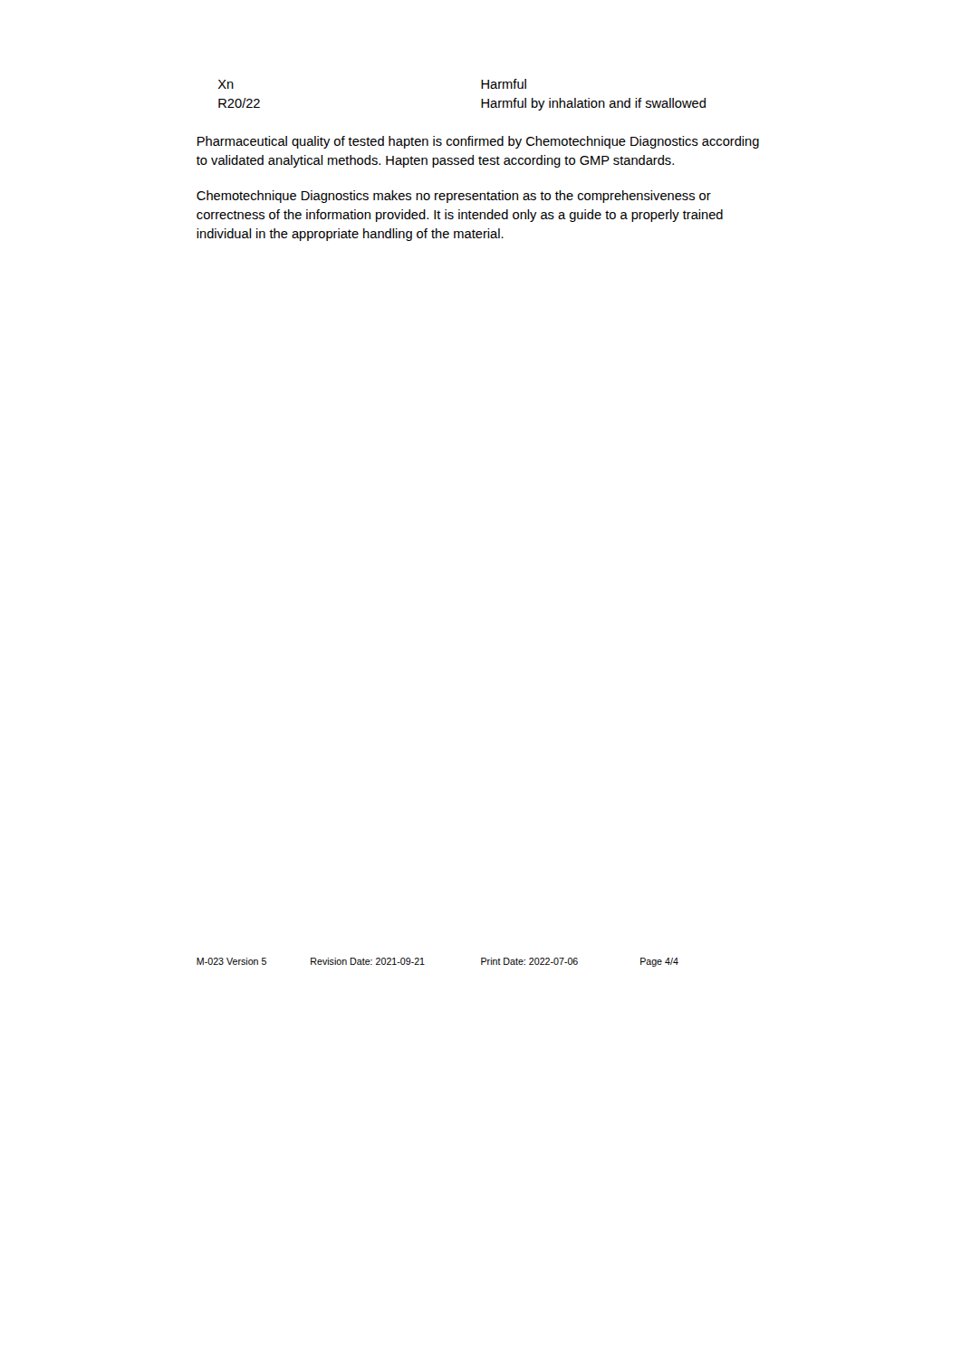| Xn | Harmful |
| R20/22 | Harmful by inhalation and if swallowed |
Pharmaceutical quality of tested hapten is confirmed by Chemotechnique Diagnostics according to validated analytical methods. Hapten passed test according to GMP standards.
Chemotechnique Diagnostics makes no representation as to the comprehensiveness or correctness of the information provided. It is intended only as a guide to a properly trained individual in the appropriate handling of the material.
| M-023 Version 5 | Revision Date: 2021-09-21 | Print Date: 2022-07-06 | Page 4/4 |